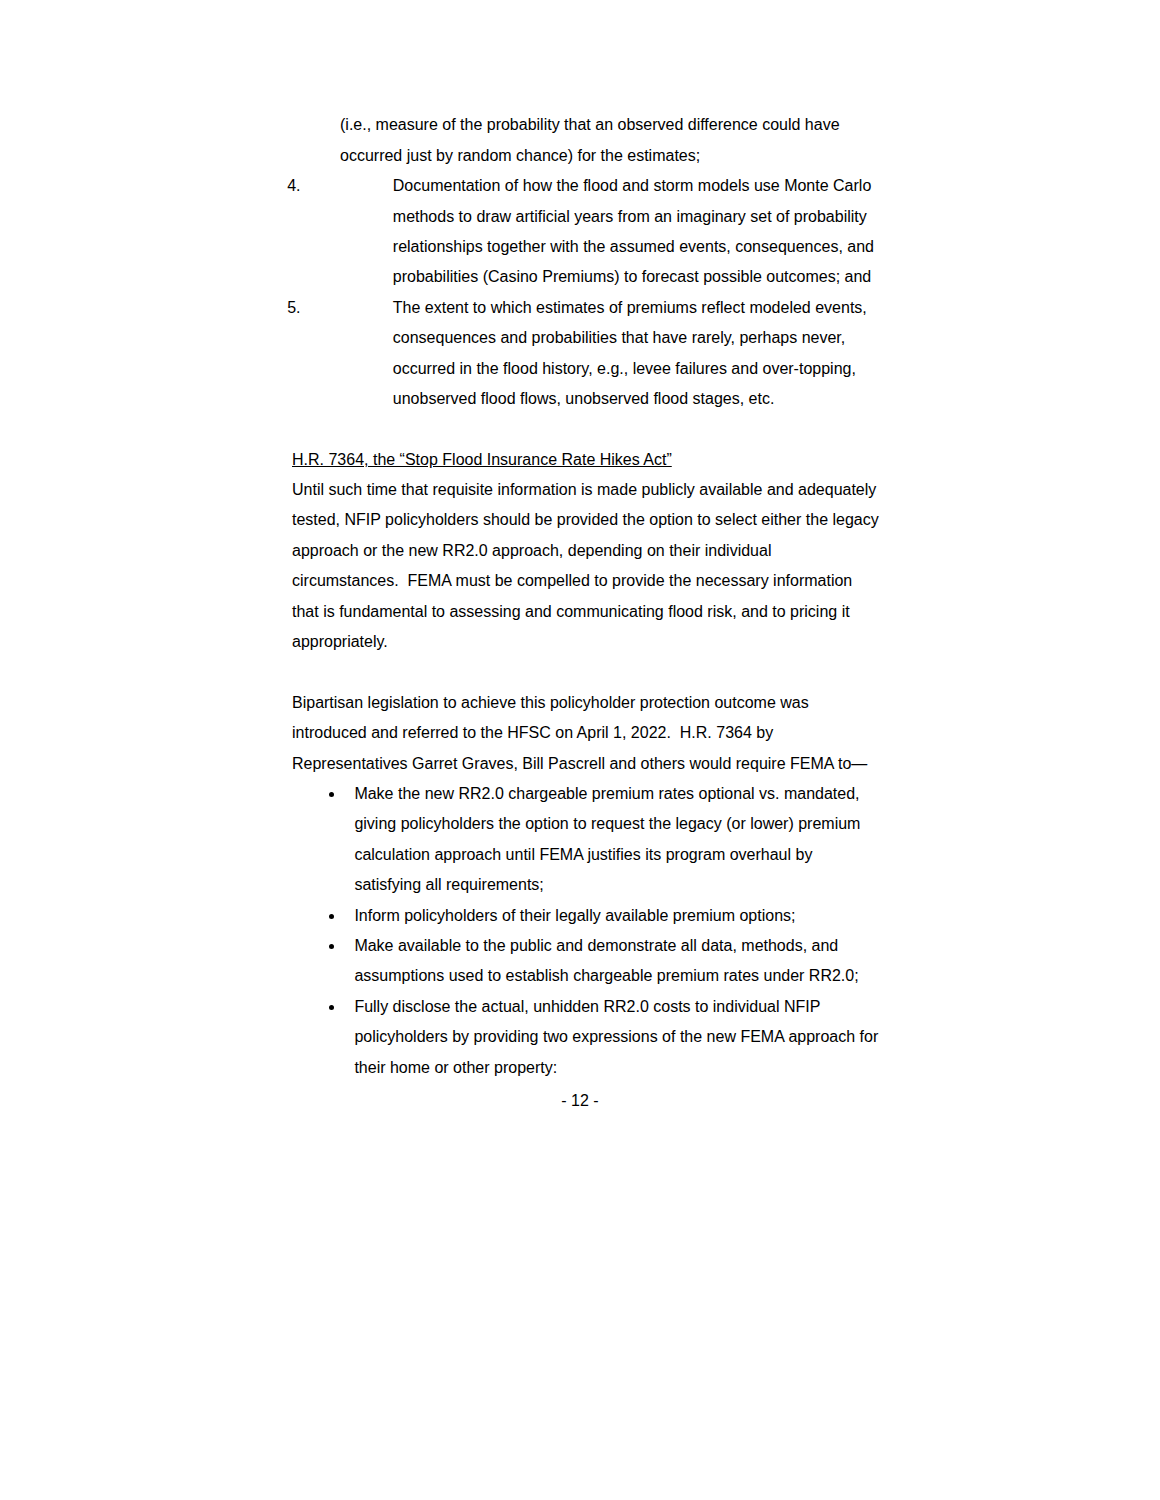(i.e., measure of the probability that an observed difference could have occurred just by random chance) for the estimates;
4. Documentation of how the flood and storm models use Monte Carlo methods to draw artificial years from an imaginary set of probability relationships together with the assumed events, consequences, and probabilities (Casino Premiums) to forecast possible outcomes; and
5. The extent to which estimates of premiums reflect modeled events, consequences and probabilities that have rarely, perhaps never, occurred in the flood history, e.g., levee failures and over-topping, unobserved flood flows, unobserved flood stages, etc.
H.R. 7364, the “Stop Flood Insurance Rate Hikes Act”
Until such time that requisite information is made publicly available and adequately tested, NFIP policyholders should be provided the option to select either the legacy approach or the new RR2.0 approach, depending on their individual circumstances. FEMA must be compelled to provide the necessary information that is fundamental to assessing and communicating flood risk, and to pricing it appropriately.
Bipartisan legislation to achieve this policyholder protection outcome was introduced and referred to the HFSC on April 1, 2022. H.R. 7364 by Representatives Garret Graves, Bill Pascrell and others would require FEMA to—
Make the new RR2.0 chargeable premium rates optional vs. mandated, giving policyholders the option to request the legacy (or lower) premium calculation approach until FEMA justifies its program overhaul by satisfying all requirements;
Inform policyholders of their legally available premium options;
Make available to the public and demonstrate all data, methods, and assumptions used to establish chargeable premium rates under RR2.0;
Fully disclose the actual, unhidden RR2.0 costs to individual NFIP policyholders by providing two expressions of the new FEMA approach for their home or other property:
- 12 -